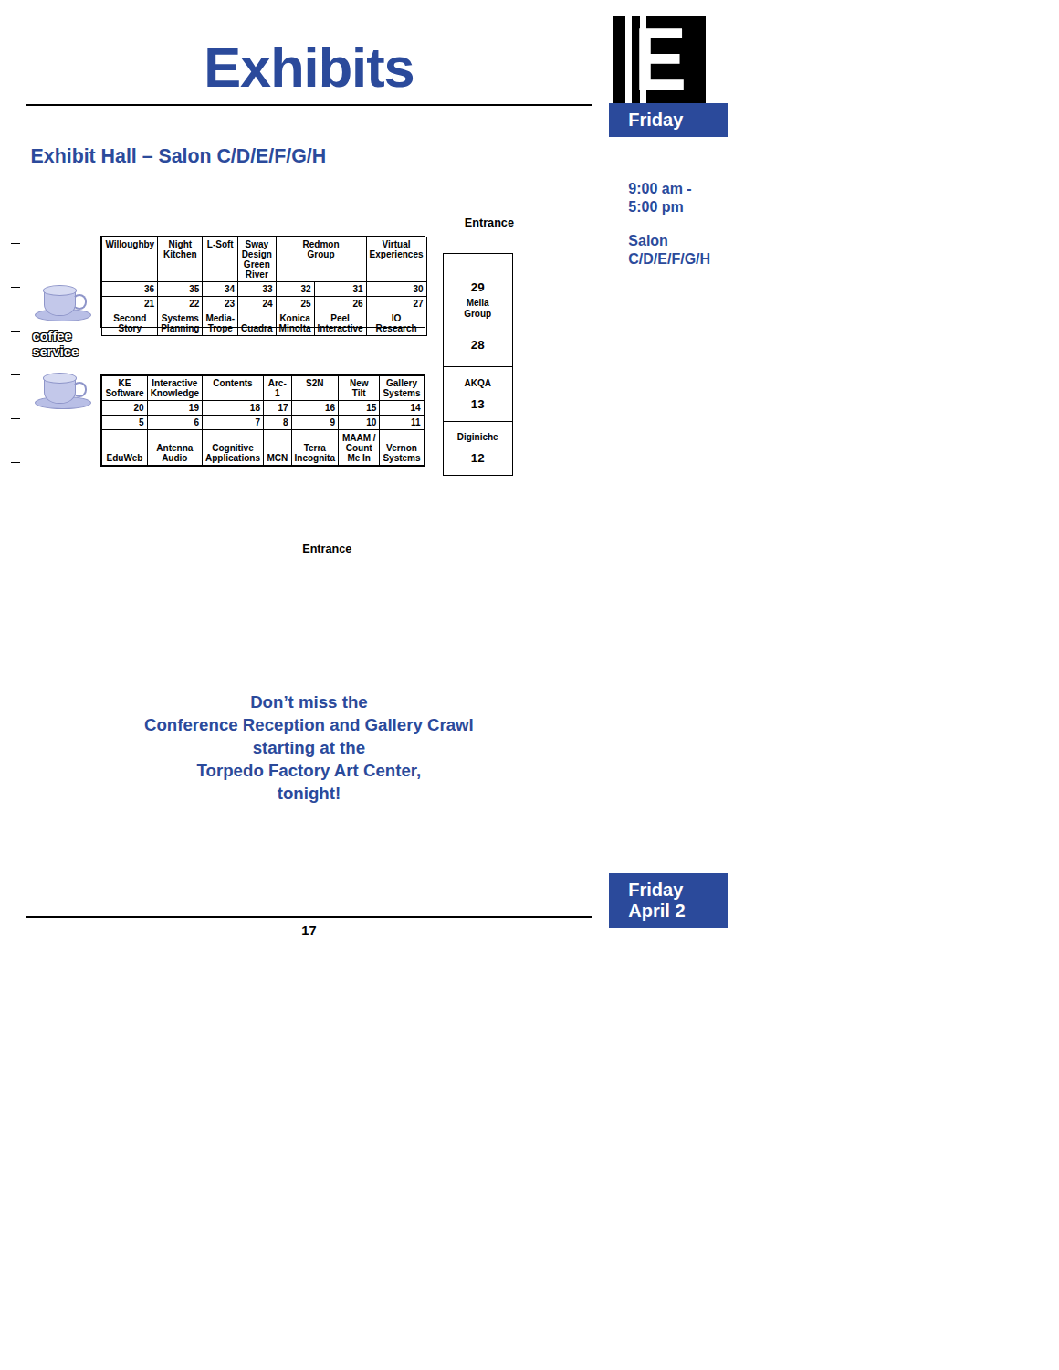E
Friday
9:00 am -
5:00 pm
Salon
C/D/E/F/G/H
Friday
April 2
Exhibits
Exhibit Hall – Salon C/D/E/F/G/H
Entrance
Entrance
coffee
service
| Willoughby | Night Kitchen | L-Soft | Sway Design Green River | Redmon Group | Virtual Experiences |
| 36 | 35 | 34 | 33 | 32 | 31 | 30 |
| 21 | 22 | 23 | 24 | 25 | 26 | 27 |
| Second Story | Systems Planning | Media- Trope | Cuadra | Konica Minolta | Peel Interactive | IO Research |
| KE Software | Interactive Knowledge | Contents | Arc-1 | S2N | New Tilt | Gallery Systems |
| 20 | 19 | 18 | 17 | 16 | 15 | 14 |
| 5 | 6 | 7 | 8 | 9 | 10 | 11 |
| EduWeb | Antenna Audio | Cognitive Applications | MCN | Terra Incognita | MAAM / Count Me In | Vernon Systems |
29
Melia
Group
28
AKQA
13
Diginiche
12
Don’t miss the
Conference Reception and Gallery Crawl
starting at the
Torpedo Factory Art Center,
tonight!
17